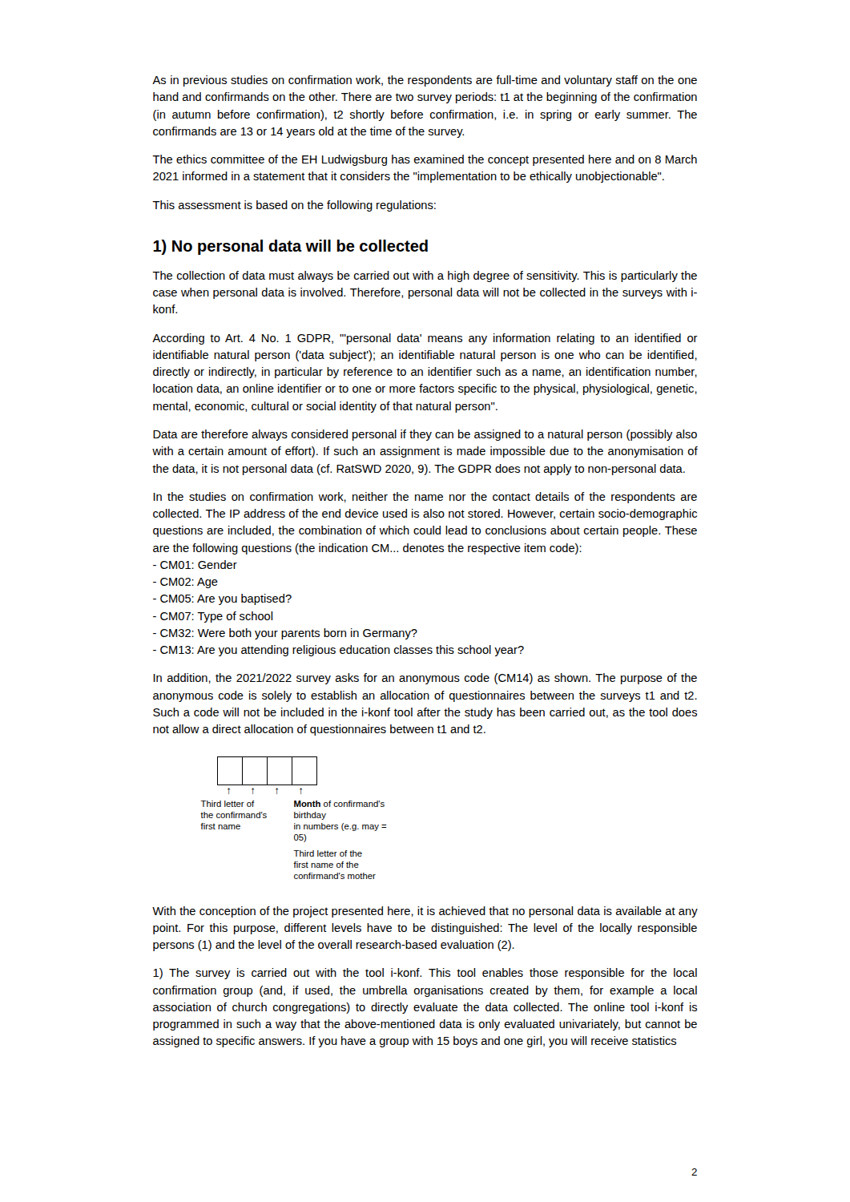As in previous studies on confirmation work, the respondents are full-time and voluntary staff on the one hand and confirmands on the other. There are two survey periods: t1 at the beginning of the confirmation (in autumn before confirmation), t2 shortly before confirmation, i.e. in spring or early summer. The confirmands are 13 or 14 years old at the time of the survey.
The ethics committee of the EH Ludwigsburg has examined the concept presented here and on 8 March 2021 informed in a statement that it considers the "implementation to be ethically unobjectionable".
This assessment is based on the following regulations:
1) No personal data will be collected
The collection of data must always be carried out with a high degree of sensitivity. This is particularly the case when personal data is involved. Therefore, personal data will not be collected in the surveys with i-konf.
According to Art. 4 No. 1 GDPR, "'personal data' means any information relating to an identified or identifiable natural person ('data subject'); an identifiable natural person is one who can be identified, directly or indirectly, in particular by reference to an identifier such as a name, an identification number, location data, an online identifier or to one or more factors specific to the physical, physiological, genetic, mental, economic, cultural or social identity of that natural person".
Data are therefore always considered personal if they can be assigned to a natural person (possibly also with a certain amount of effort). If such an assignment is made impossible due to the anonymisation of the data, it is not personal data (cf. RatSWD 2020, 9). The GDPR does not apply to non-personal data.
In the studies on confirmation work, neither the name nor the contact details of the respondents are collected. The IP address of the end device used is also not stored. However, certain socio-demographic questions are included, the combination of which could lead to conclusions about certain people. These are the following questions (the indication CM... denotes the respective item code):
- CM01: Gender
- CM02: Age
- CM05: Are you baptised?
- CM07: Type of school
- CM32: Were both your parents born in Germany?
- CM13: Are you attending religious education classes this school year?
In addition, the 2021/2022 survey asks for an anonymous code (CM14) as shown. The purpose of the anonymous code is solely to establish an allocation of questionnaires between the surveys t1 and t2. Such a code will not be included in the i-konf tool after the study has been carried out, as the tool does not allow a direct allocation of questionnaires between t1 and t2.
↑↑↑↑
Third letter of
the confirmand's
first name
Month of confirmand's birthday
in numbers (e.g. may = 05)
Third letter of the
first name of the
confirmand's mother
With the conception of the project presented here, it is achieved that no personal data is available at any point. For this purpose, different levels have to be distinguished: The level of the locally responsible persons (1) and the level of the overall research-based evaluation (2).
1) The survey is carried out with the tool i-konf. This tool enables those responsible for the local confirmation group (and, if used, the umbrella organisations created by them, for example a local association of church congregations) to directly evaluate the data collected. The online tool i-konf is programmed in such a way that the above-mentioned data is only evaluated univariately, but cannot be assigned to specific answers. If you have a group with 15 boys and one girl, you will receive statistics
2